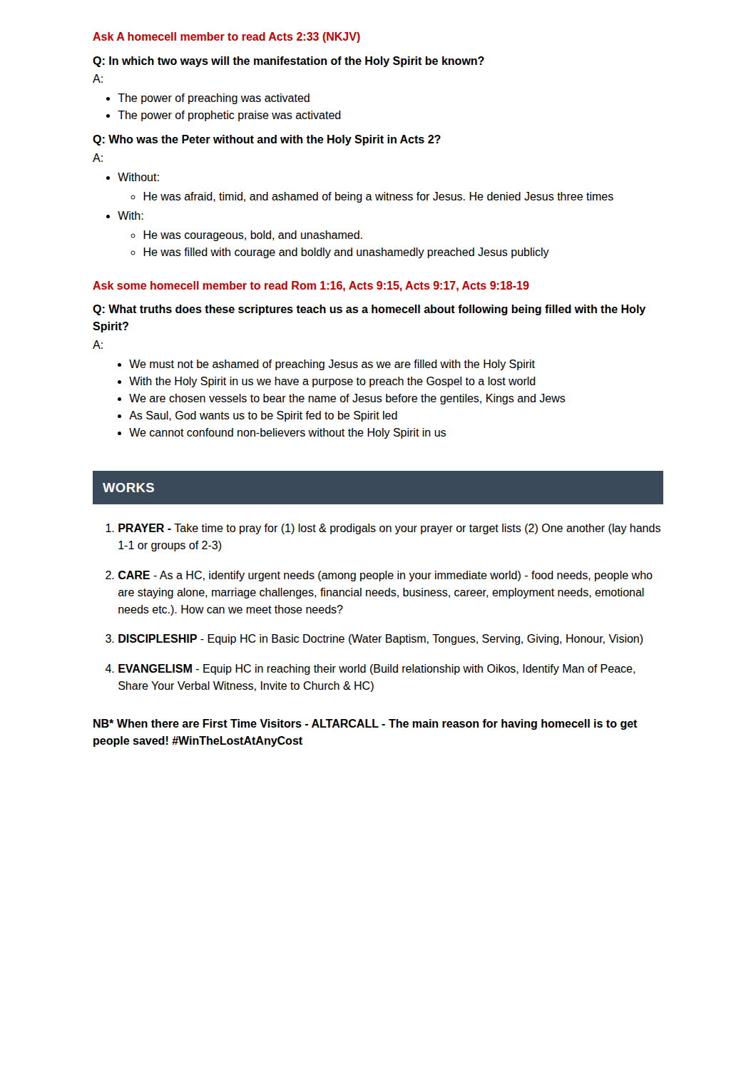Ask A homecell member to read Acts 2:33 (NKJV)
Q: In which two ways will the manifestation of the Holy Spirit be known?
A:
The power of preaching was activated
The power of prophetic praise was activated
Q: Who was the Peter without and with the Holy Spirit in Acts 2?
A:
Without:
He was afraid, timid, and ashamed of being a witness for Jesus. He denied Jesus three times
With:
He was courageous, bold, and unashamed.
He was filled with courage and boldly and unashamedly preached Jesus publicly
Ask some homecell member to read Rom 1:16, Acts 9:15, Acts 9:17, Acts 9:18-19
Q: What truths does these scriptures teach us as a homecell about following being filled with the Holy Spirit?
A:
We must not be ashamed of preaching Jesus as we are filled with the Holy Spirit
With the Holy Spirit in us we have a purpose to preach the Gospel to a lost world
We are chosen vessels to bear the name of Jesus before the gentiles, Kings and Jews
As Saul, God wants us to be Spirit fed to be Spirit led
We cannot confound non-believers without the Holy Spirit in us
WORKS
PRAYER - Take time to pray for (1) lost & prodigals on your prayer or target lists (2) One another (lay hands 1-1 or groups of 2-3)
CARE - As a HC, identify urgent needs (among people in your immediate world) - food needs, people who are staying alone, marriage challenges, financial needs, business, career, employment needs, emotional needs etc.). How can we meet those needs?
DISCIPLESHIP - Equip HC in Basic Doctrine (Water Baptism, Tongues, Serving, Giving, Honour, Vision)
EVANGELISM - Equip HC in reaching their world (Build relationship with Oikos, Identify Man of Peace, Share Your Verbal Witness, Invite to Church & HC)
NB* When there are First Time Visitors - ALTARCALL - The main reason for having homecell is to get people saved! #WinTheLostAtAnyCost